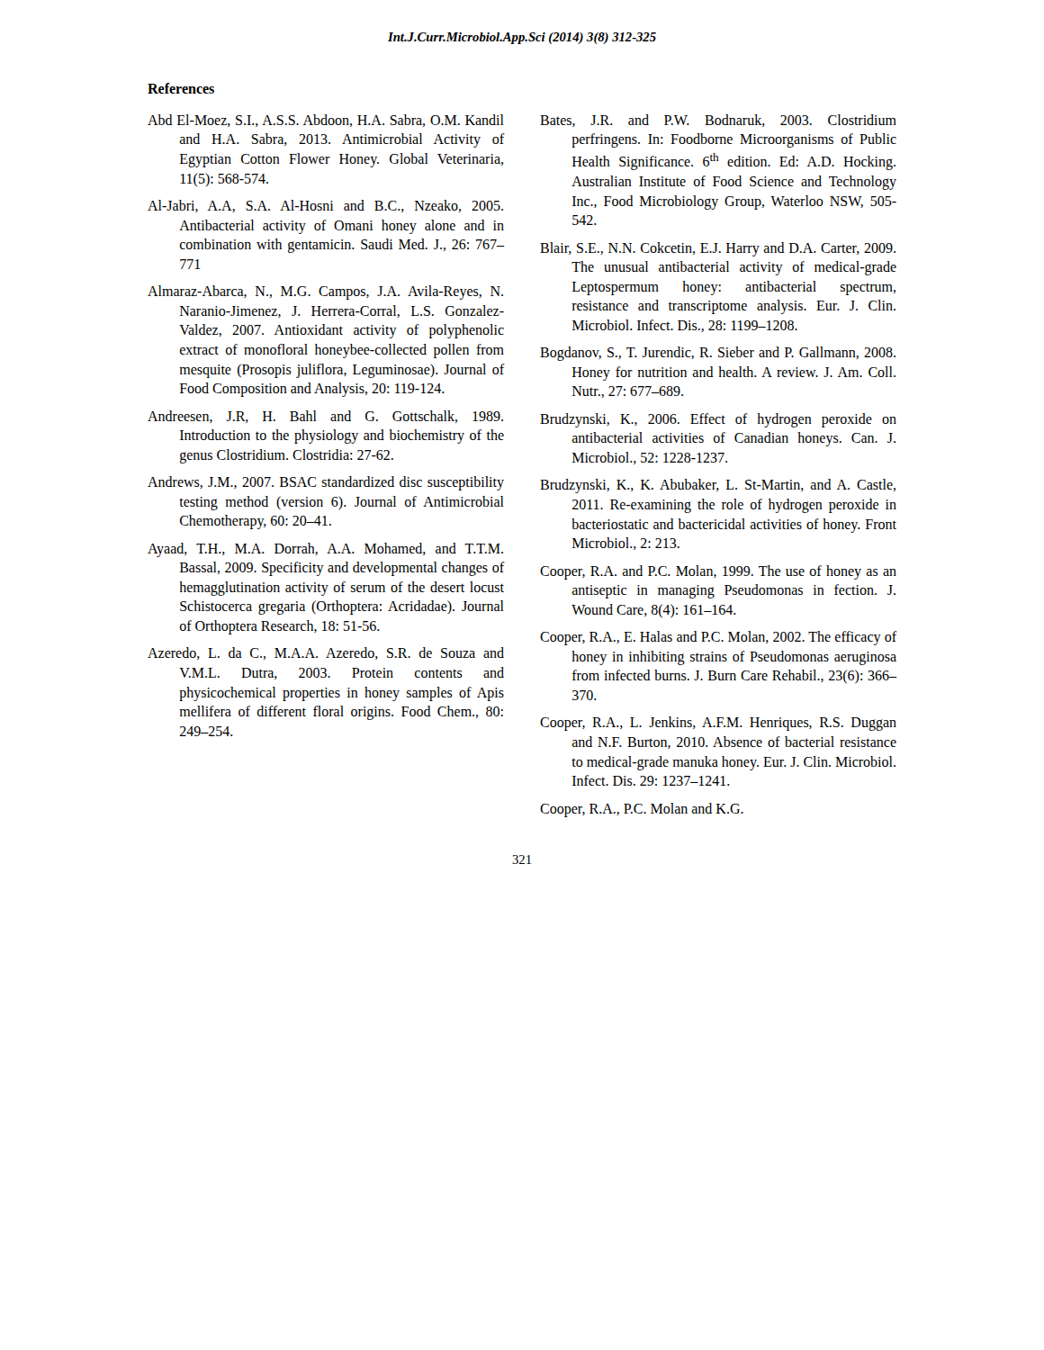Int.J.Curr.Microbiol.App.Sci (2014) 3(8) 312-325
References
Abd El-Moez, S.I., A.S.S. Abdoon, H.A. Sabra, O.M. Kandil and H.A. Sabra, 2013. Antimicrobial Activity of Egyptian Cotton Flower Honey. Global Veterinaria, 11(5): 568-574.
Al-Jabri, A.A, S.A. Al-Hosni and B.C., Nzeako, 2005. Antibacterial activity of Omani honey alone and in combination with gentamicin. Saudi Med. J., 26: 767–771
Almaraz-Abarca, N., M.G. Campos, J.A. Avila-Reyes, N. Naranio-Jimenez, J. Herrera-Corral, L.S. Gonzalez-Valdez, 2007. Antioxidant activity of polyphenolic extract of monofloral honeybee-collected pollen from mesquite (Prosopis juliflora, Leguminosae). Journal of Food Composition and Analysis, 20: 119-124.
Andreesen, J.R, H. Bahl and G. Gottschalk, 1989. Introduction to the physiology and biochemistry of the genus Clostridium. Clostridia: 27-62.
Andrews, J.M., 2007. BSAC standardized disc susceptibility testing method (version 6). Journal of Antimicrobial Chemotherapy, 60: 20–41.
Ayaad, T.H., M.A. Dorrah, A.A. Mohamed, and T.T.M. Bassal, 2009. Specificity and developmental changes of hemagglutination activity of serum of the desert locust Schistocerca gregaria (Orthoptera: Acridadae). Journal of Orthoptera Research, 18: 51-56.
Azeredo, L. da C., M.A.A. Azeredo, S.R. de Souza and V.M.L. Dutra, 2003. Protein contents and physicochemical properties in honey samples of Apis mellifera of different floral origins. Food Chem., 80: 249–254.
Bates, J.R. and P.W. Bodnaruk, 2003. Clostridium perfringens. In: Foodborne Microorganisms of Public Health Significance. 6th edition. Ed: A.D. Hocking. Australian Institute of Food Science and Technology Inc., Food Microbiology Group, Waterloo NSW, 505-542.
Blair, S.E., N.N. Cokcetin, E.J. Harry and D.A. Carter, 2009. The unusual antibacterial activity of medical-grade Leptospermum honey: antibacterial spectrum, resistance and transcriptome analysis. Eur. J. Clin. Microbiol. Infect. Dis., 28: 1199–1208.
Bogdanov, S., T. Jurendic, R. Sieber and P. Gallmann, 2008. Honey for nutrition and health. A review. J. Am. Coll. Nutr., 27: 677–689.
Brudzynski, K., 2006. Effect of hydrogen peroxide on antibacterial activities of Canadian honeys. Can. J. Microbiol., 52: 1228-1237.
Brudzynski, K., K. Abubaker, L. St-Martin, and A. Castle, 2011. Re-examining the role of hydrogen peroxide in bacteriostatic and bactericidal activities of honey. Front Microbiol., 2: 213.
Cooper, R.A. and P.C. Molan, 1999. The use of honey as an antiseptic in managing Pseudomonas in fection. J. Wound Care, 8(4): 161–164.
Cooper, R.A., E. Halas and P.C. Molan, 2002. The efficacy of honey in inhibiting strains of Pseudomonas aeruginosa from infected burns. J. Burn Care Rehabil., 23(6): 366–370.
Cooper, R.A., L. Jenkins, A.F.M. Henriques, R.S. Duggan and N.F. Burton, 2010. Absence of bacterial resistance to medical-grade manuka honey. Eur. J. Clin. Microbiol. Infect. Dis. 29: 1237–1241.
Cooper, R.A., P.C. Molan and K.G.
321